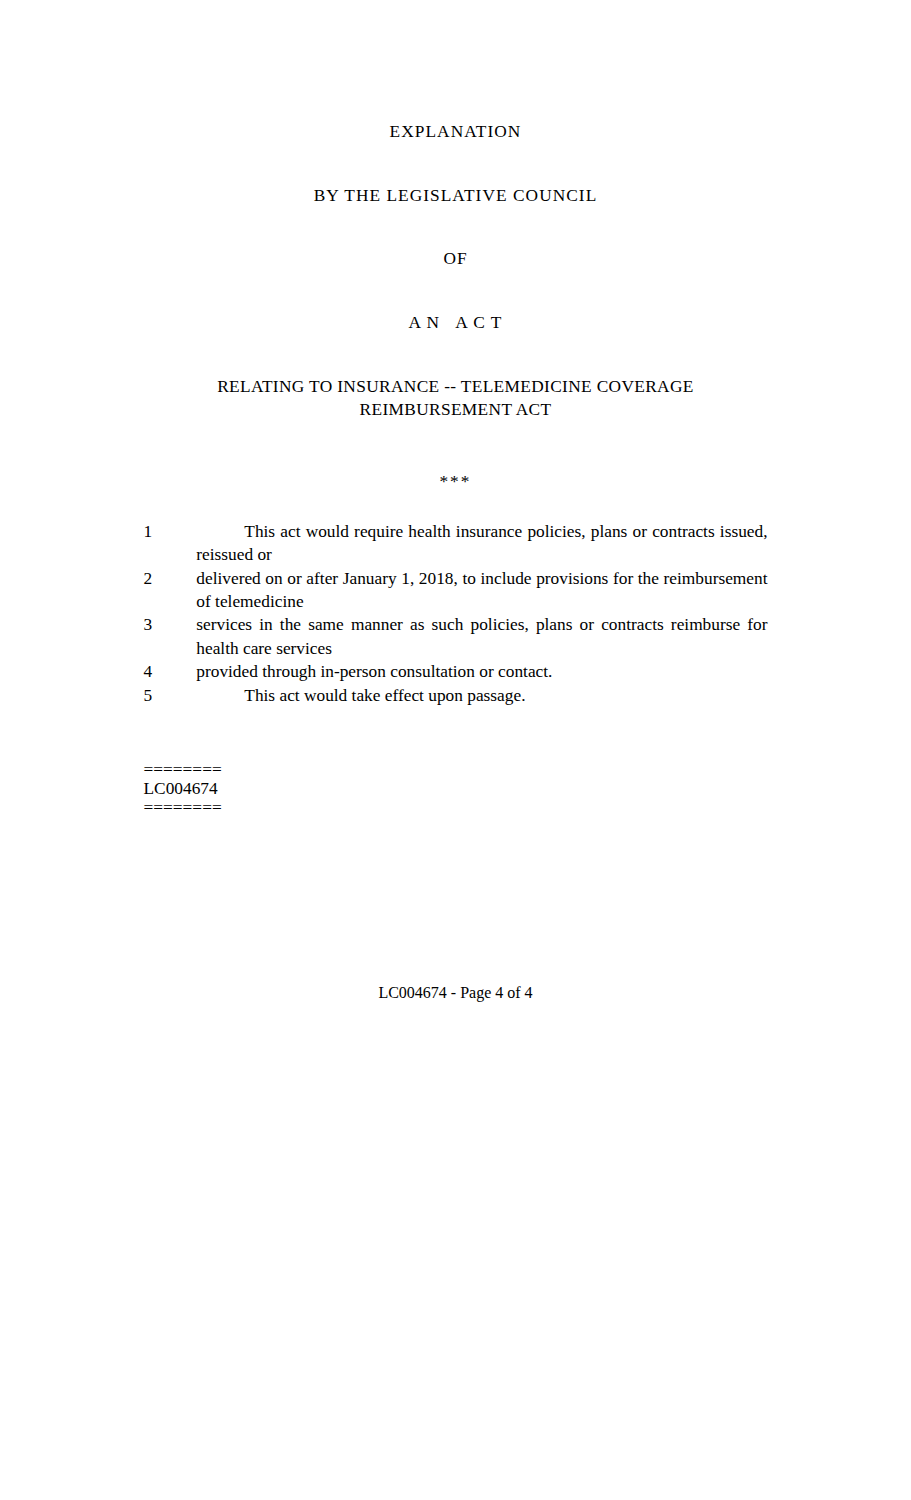EXPLANATION
BY THE LEGISLATIVE COUNCIL
OF
A N A C T
RELATING TO INSURANCE -- TELEMEDICINE COVERAGE REIMBURSEMENT ACT
***
| 1 | This act would require health insurance policies, plans or contracts issued, reissued or |
| 2 | delivered on or after January 1, 2018, to include provisions for the reimbursement of telemedicine |
| 3 | services in the same manner as such policies, plans or contracts reimburse for health care services |
| 4 | provided through in-person consultation or contact. |
| 5 | This act would take effect upon passage. |
========
LC004674
========
LC004674 - Page 4 of 4